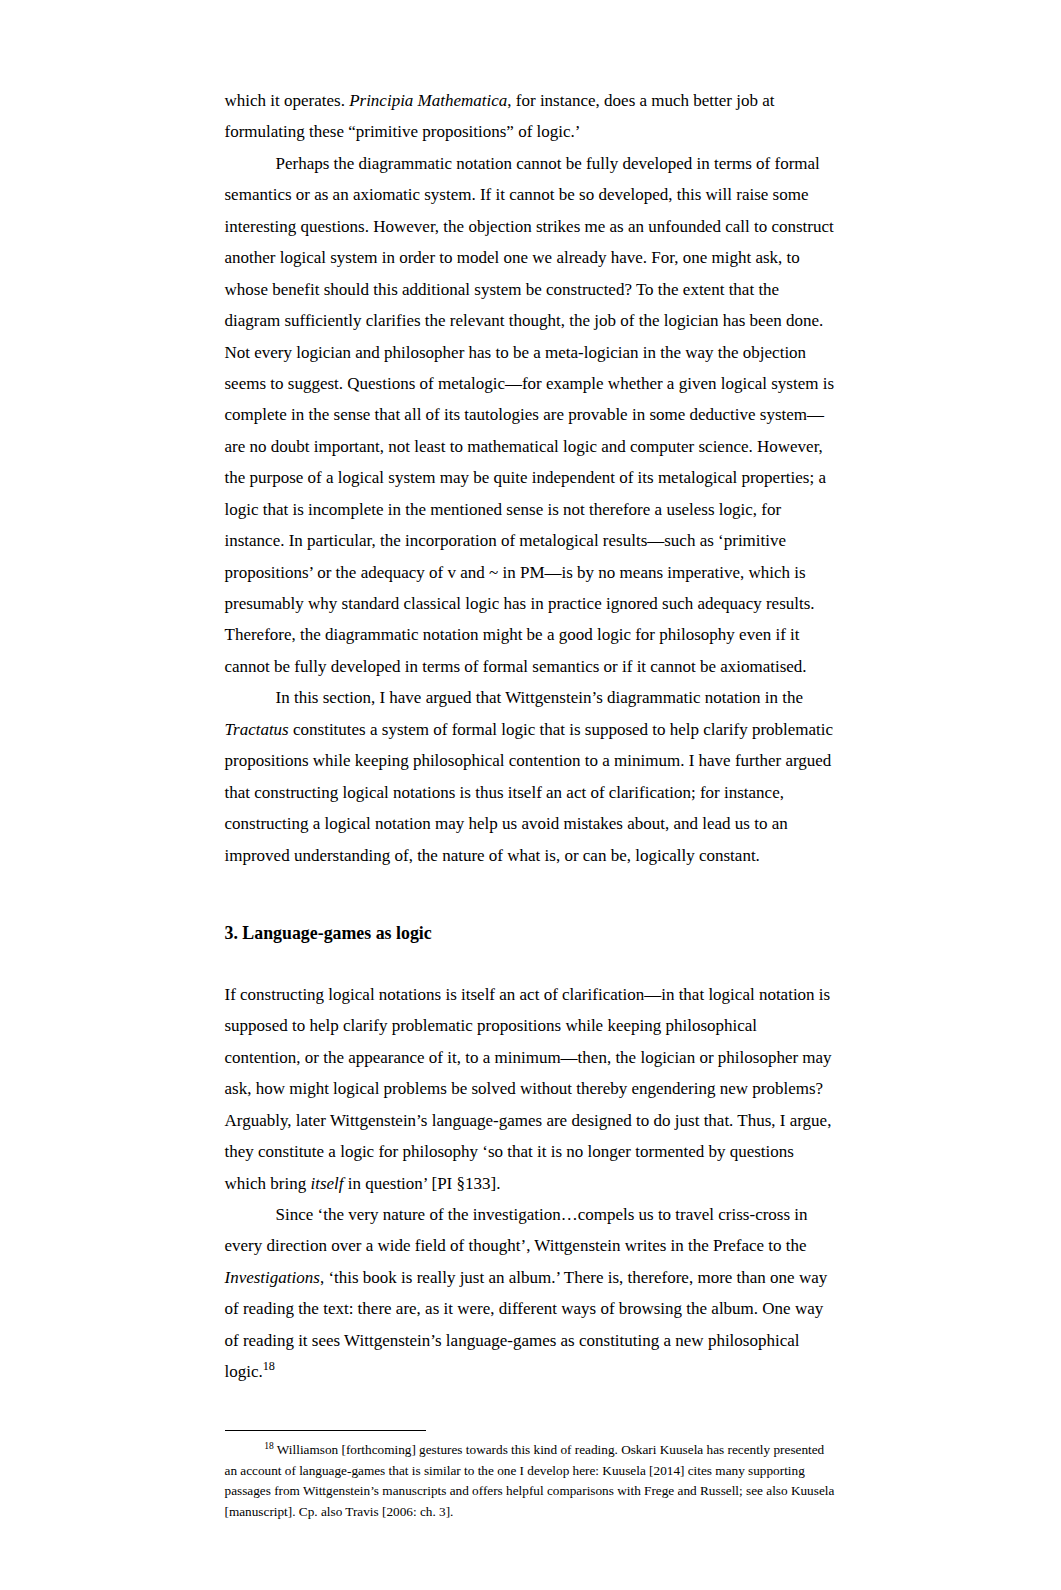which it operates. Principia Mathematica, for instance, does a much better job at formulating these “primitive propositions” of logic.’
Perhaps the diagrammatic notation cannot be fully developed in terms of formal semantics or as an axiomatic system. If it cannot be so developed, this will raise some interesting questions. However, the objection strikes me as an unfounded call to construct another logical system in order to model one we already have. For, one might ask, to whose benefit should this additional system be constructed? To the extent that the diagram sufficiently clarifies the relevant thought, the job of the logician has been done. Not every logician and philosopher has to be a meta-logician in the way the objection seems to suggest. Questions of metalogic—for example whether a given logical system is complete in the sense that all of its tautologies are provable in some deductive system—are no doubt important, not least to mathematical logic and computer science. However, the purpose of a logical system may be quite independent of its metalogical properties; a logic that is incomplete in the mentioned sense is not therefore a useless logic, for instance. In particular, the incorporation of metalogical results—such as ‘primitive propositions’ or the adequacy of v and ~ in PM—is by no means imperative, which is presumably why standard classical logic has in practice ignored such adequacy results. Therefore, the diagrammatic notation might be a good logic for philosophy even if it cannot be fully developed in terms of formal semantics or if it cannot be axiomatised.
In this section, I have argued that Wittgenstein’s diagrammatic notation in the Tractatus constitutes a system of formal logic that is supposed to help clarify problematic propositions while keeping philosophical contention to a minimum. I have further argued that constructing logical notations is thus itself an act of clarification; for instance, constructing a logical notation may help us avoid mistakes about, and lead us to an improved understanding of, the nature of what is, or can be, logically constant.
3. Language-games as logic
If constructing logical notations is itself an act of clarification—in that logical notation is supposed to help clarify problematic propositions while keeping philosophical contention, or the appearance of it, to a minimum—then, the logician or philosopher may ask, how might logical problems be solved without thereby engendering new problems? Arguably, later Wittgenstein’s language-games are designed to do just that. Thus, I argue, they constitute a logic for philosophy ‘so that it is no longer tormented by questions which bring itself in question’ [PI §133].
Since ‘the very nature of the investigation…compels us to travel criss-cross in every direction over a wide field of thought’, Wittgenstein writes in the Preface to the Investigations, ‘this book is really just an album.’ There is, therefore, more than one way of reading the text: there are, as it were, different ways of browsing the album. One way of reading it sees Wittgenstein’s language-games as constituting a new philosophical logic.18
18 Williamson [forthcoming] gestures towards this kind of reading. Oskari Kuusela has recently presented an account of language-games that is similar to the one I develop here: Kuusela [2014] cites many supporting passages from Wittgenstein’s manuscripts and offers helpful comparisons with Frege and Russell; see also Kuusela [manuscript]. Cp. also Travis [2006: ch. 3].